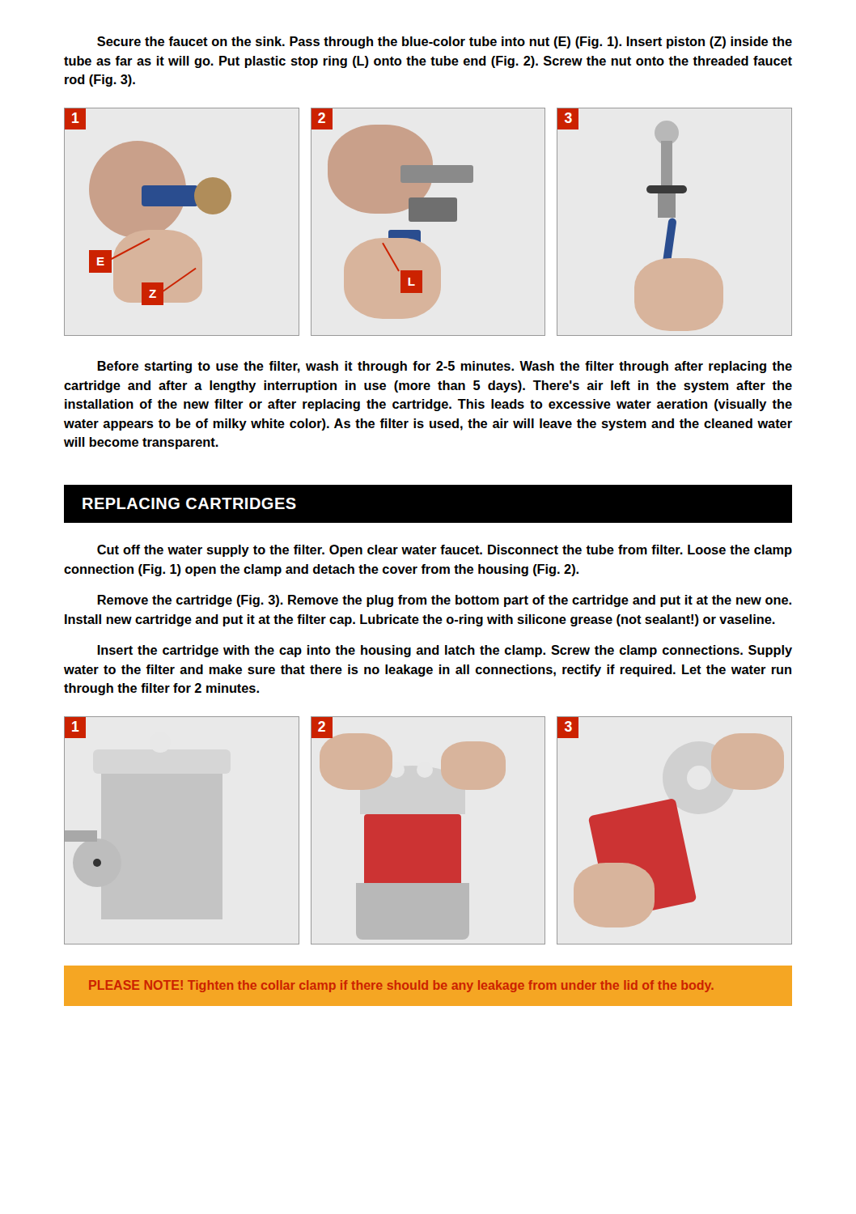Secure the faucet on the sink. Pass through the blue-color tube into nut (E) (Fig. 1). Insert piston (Z) inside the tube as far as it will go. Put plastic stop ring (L) onto the tube end (Fig. 2). Screw the nut onto the threaded faucet rod (Fig. 3).
1
E
Z
2
L
3
Before starting to use the filter, wash it through for 2-5 minutes. Wash the filter through after replacing the cartridge and after a lengthy interruption in use (more than 5 days). There's air left in the system after the installation of the new filter or after replacing the cartridge. This leads to excessive water aeration (visually the water appears to be of milky white color). As the filter is used, the air will leave the system and the cleaned water will become transparent.
REPLACING CARTRIDGES
Cut off the water supply to the filter. Open clear water faucet. Disconnect the tube from filter. Loose the clamp connection (Fig. 1) open the clamp and detach the cover from the housing (Fig. 2).
Remove the cartridge (Fig. 3). Remove the plug from the bottom part of the cartridge and put it at the new one. Install new cartridge and put it at the filter cap. Lubricate the o-ring with silicone grease (not sealant!) or vaseline.
Insert the cartridge with the cap into the housing and latch the clamp. Screw the clamp connections. Supply water to the filter and make sure that there is no leakage in all connections, rectify if required. Let the water run through the filter for 2 minutes.
1
2
3
PLEASE NOTE! Tighten the collar clamp if there should be any leakage from under the lid of the body.